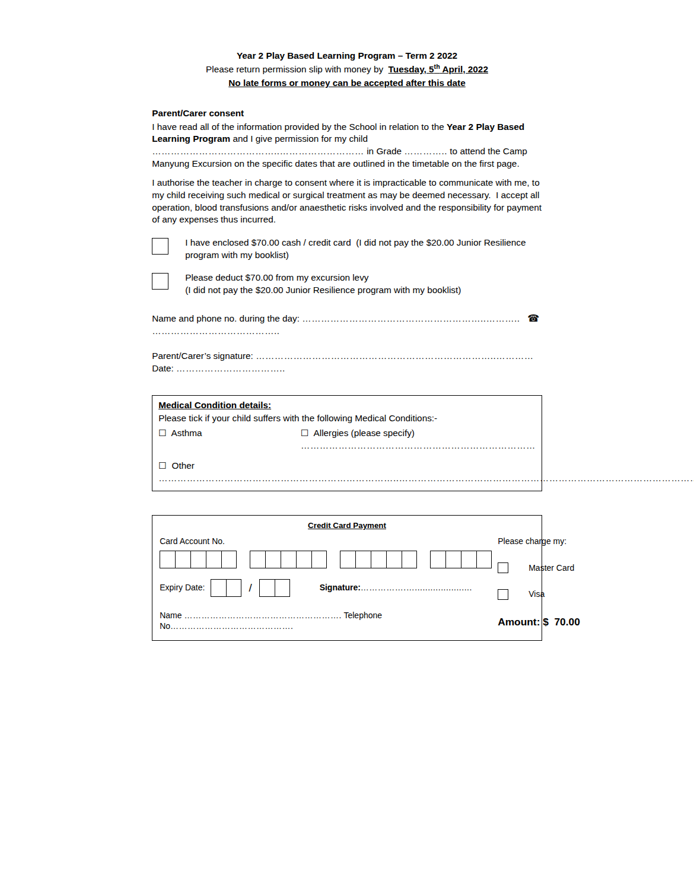Year 2 Play Based Learning Program – Term 2 2022
Please return permission slip with money by Tuesday, 5th April, 2022
No late forms or money can be accepted after this date
Parent/Carer consent
I have read all of the information provided by the School in relation to the Year 2 Play Based Learning Program and I give permission for my child …………………………………..……………………… in Grade ………….. to attend the Camp Manyung Excursion on the specific dates that are outlined in the timetable on the first page.
I authorise the teacher in charge to consent where it is impracticable to communicate with me, to my child receiving such medical or surgical treatment as may be deemed necessary. I accept all operation, blood transfusions and/or anaesthetic risks involved and the responsibility for payment of any expenses thus incurred.
I have enclosed $70.00 cash / credit card (I did not pay the $20.00 Junior Resilience program with my booklist)
Please deduct $70.00 from my excursion levy (I did not pay the $20.00 Junior Resilience program with my booklist)
Name and phone no. during the day: …………………………………………………..……….. ☎ …………………………………..
Parent/Carer’s signature: …………………………………………………………………..………… Date: ……………………………..
Medical Condition details:
Please tick if your child suffers with the following Medical Conditions:-
☐ Asthma
☐ Allergies (please specify) …………………………………………………………………
☐ Other …………………………………………………………………..……………………………………………………………………………………..
Credit Card Payment
Card Account No.
Expiry Date:
/
Signature:…………….…......................
Name ………………………………………………. Telephone No…………………………………….
Please charge my:
Master Card
Visa
Amount: $ 70.00